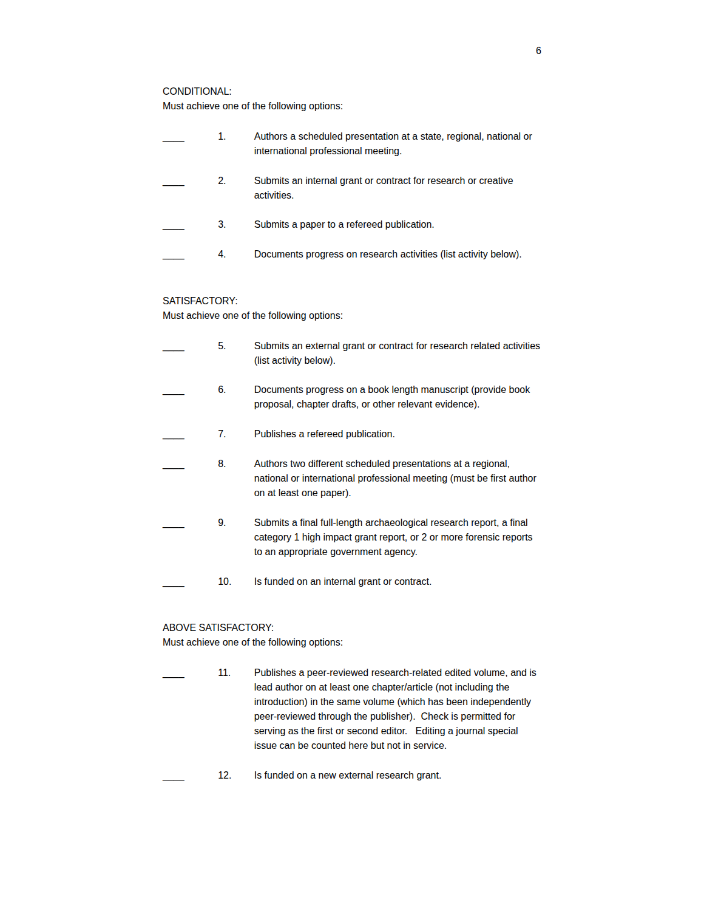6
CONDITIONAL:
Must achieve one of the following options:
____1. Authors a scheduled presentation at a state, regional, national or international professional meeting.
____2. Submits an internal grant or contract for research or creative activities.
____3. Submits a paper to a refereed publication.
____4. Documents progress on research activities (list activity below).
SATISFACTORY:
Must achieve one of the following options:
____5. Submits an external grant or contract for research related activities (list activity below).
____6. Documents progress on a book length manuscript (provide book proposal, chapter drafts, or other relevant evidence).
____7. Publishes a refereed publication.
____8. Authors two different scheduled presentations at a regional, national or international professional meeting (must be first author on at least one paper).
____9. Submits a final full-length archaeological research report, a final category 1 high impact grant report, or 2 or more forensic reports to an appropriate government agency.
____10. Is funded on an internal grant or contract.
ABOVE SATISFACTORY:
Must achieve one of the following options:
____11. Publishes a peer-reviewed research-related edited volume, and is lead author on at least one chapter/article (not including the introduction) in the same volume (which has been independently peer-reviewed through the publisher). Check is permitted for serving as the first or second editor. Editing a journal special issue can be counted here but not in service.
____12. Is funded on a new external research grant.